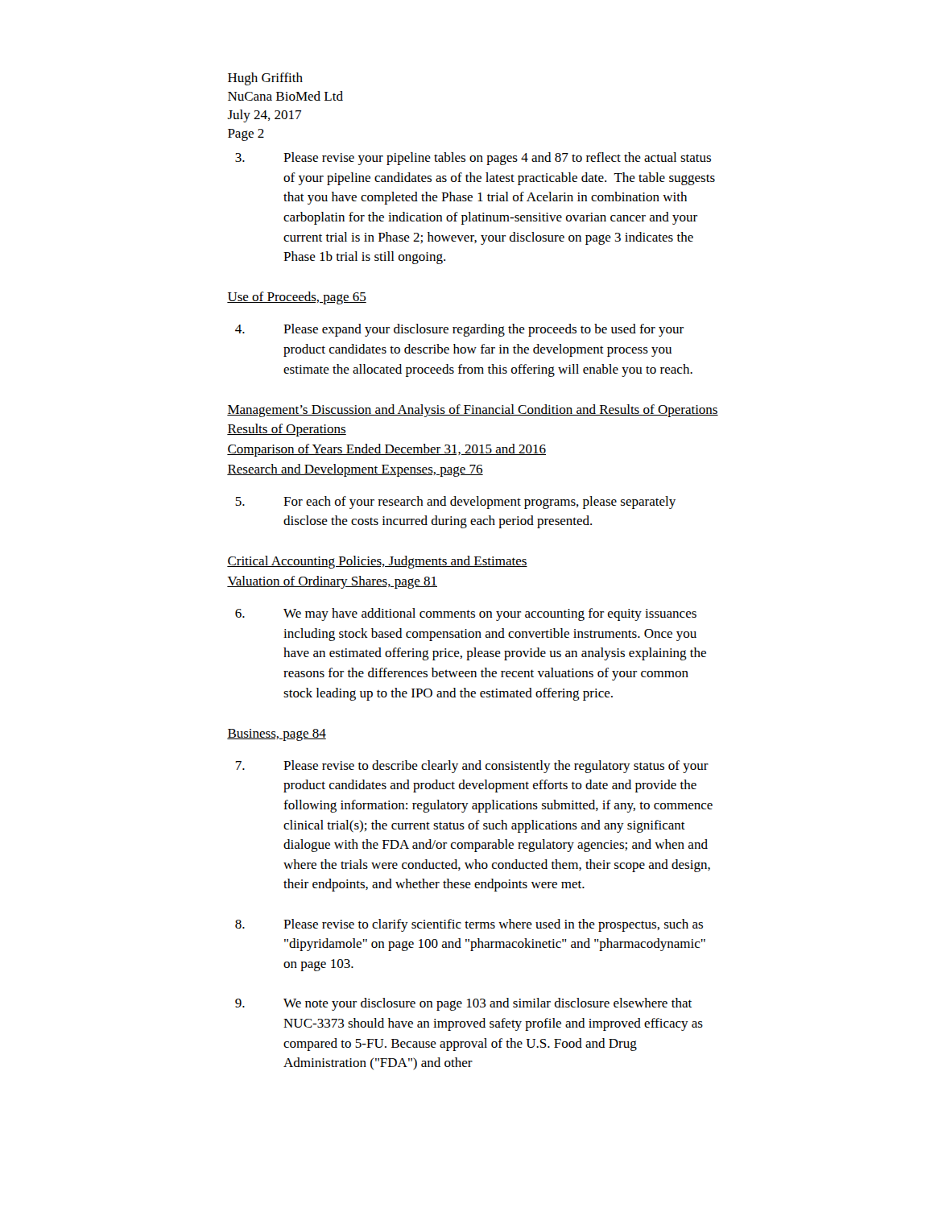Hugh Griffith
NuCana BioMed Ltd
July 24, 2017
Page 2
Please revise your pipeline tables on pages 4 and 87 to reflect the actual status of your pipeline candidates as of the latest practicable date. The table suggests that you have completed the Phase 1 trial of Acelarin in combination with carboplatin for the indication of platinum-sensitive ovarian cancer and your current trial is in Phase 2; however, your disclosure on page 3 indicates the Phase 1b trial is still ongoing.
Use of Proceeds, page 65
Please expand your disclosure regarding the proceeds to be used for your product candidates to describe how far in the development process you estimate the allocated proceeds from this offering will enable you to reach.
Management’s Discussion and Analysis of Financial Condition and Results of Operations Results of Operations Comparison of Years Ended December 31, 2015 and 2016 Research and Development Expenses, page 76
For each of your research and development programs, please separately disclose the costs incurred during each period presented.
Critical Accounting Policies, Judgments and Estimates Valuation of Ordinary Shares, page 81
We may have additional comments on your accounting for equity issuances including stock based compensation and convertible instruments. Once you have an estimated offering price, please provide us an analysis explaining the reasons for the differences between the recent valuations of your common stock leading up to the IPO and the estimated offering price.
Business, page 84
Please revise to describe clearly and consistently the regulatory status of your product candidates and product development efforts to date and provide the following information: regulatory applications submitted, if any, to commence clinical trial(s); the current status of such applications and any significant dialogue with the FDA and/or comparable regulatory agencies; and when and where the trials were conducted, who conducted them, their scope and design, their endpoints, and whether these endpoints were met.
Please revise to clarify scientific terms where used in the prospectus, such as "dipyridamole" on page 100 and "pharmacokinetic" and "pharmacodynamic" on page 103.
We note your disclosure on page 103 and similar disclosure elsewhere that NUC-3373 should have an improved safety profile and improved efficacy as compared to 5-FU. Because approval of the U.S. Food and Drug Administration ("FDA") and other